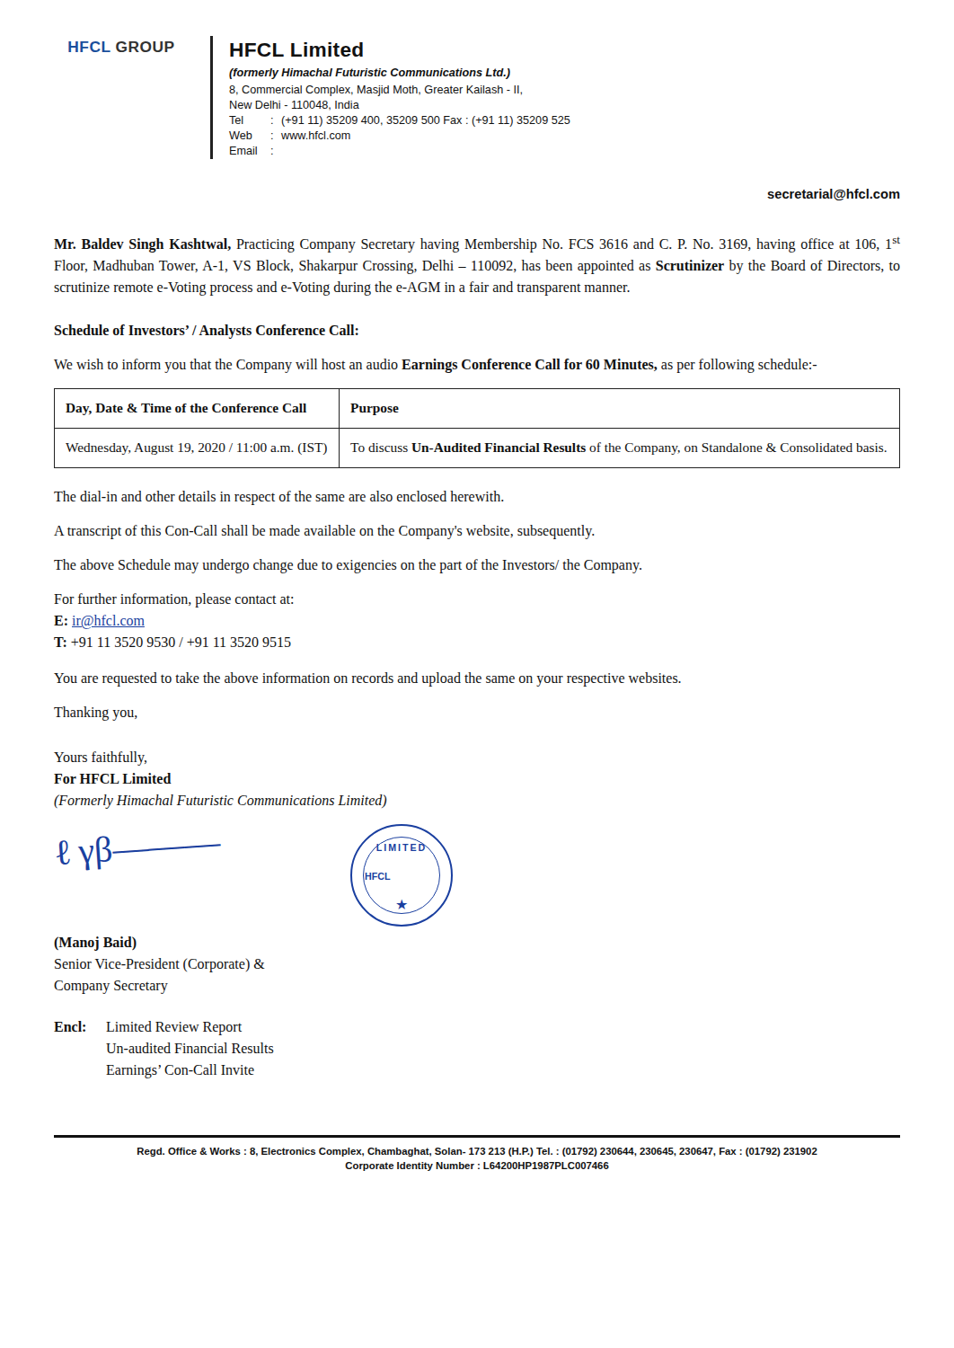HFCL GROUP
HFCL Limited
(formerly Himachal Futuristic Communications Ltd.)
8, Commercial Complex, Masjid Moth, Greater Kailash - II,
New Delhi - 110048, India
Tel:(+91 11) 35209 400, 35209 500 Fax : (+91 11) 35209 525
Web: www.hfcl.com
Email:
secretarial@hfcl.com
Mr. Baldev Singh Kashtwal, Practicing Company Secretary having Membership No. FCS 3616 and C. P. No. 3169, having office at 106, 1st Floor, Madhuban Tower, A-1, VS Block, Shakarpur Crossing, Delhi – 110092, has been appointed as Scrutinizer by the Board of Directors, to scrutinize remote e-Voting process and e-Voting during the e-AGM in a fair and transparent manner.
Schedule of Investors’ / Analysts Conference Call:
We wish to inform you that the Company will host an audio Earnings Conference Call for 60 Minutes, as per following schedule:-
| Day, Date & Time of the Conference Call | Purpose |
| --- | --- |
| Wednesday, August 19, 2020 / 11:00 a.m. (IST) | To discuss Un-Audited Financial Results of the Company, on Standalone & Consolidated basis. |
The dial-in and other details in respect of the same are also enclosed herewith.
A transcript of this Con-Call shall be made available on the Company's website, subsequently.
The above Schedule may undergo change due to exigencies on the part of the Investors/ the Company.
For further information, please contact at:
E: ir@hfcl.com
T: +91 11 3520 9530 / +91 11 3520 9515
You are requested to take the above information on records and upload the same on your respective websites.
Thanking you,
Yours faithfully,
For HFCL Limited
(Formerly Himachal Futuristic Communications Limited)
ℓ γβ———
LIMITED
HFCL
★
(Manoj Baid)
Senior Vice-President (Corporate) &
Company Secretary
Encl:
Limited Review Report
Un-audited Financial Results
Earnings’ Con-Call Invite
Regd. Office & Works : 8, Electronics Complex, Chambaghat, Solan- 173 213 (H.P.) Tel. : (01792) 230644, 230645, 230647, Fax : (01792) 231902
Corporate Identity Number : L64200HP1987PLC007466